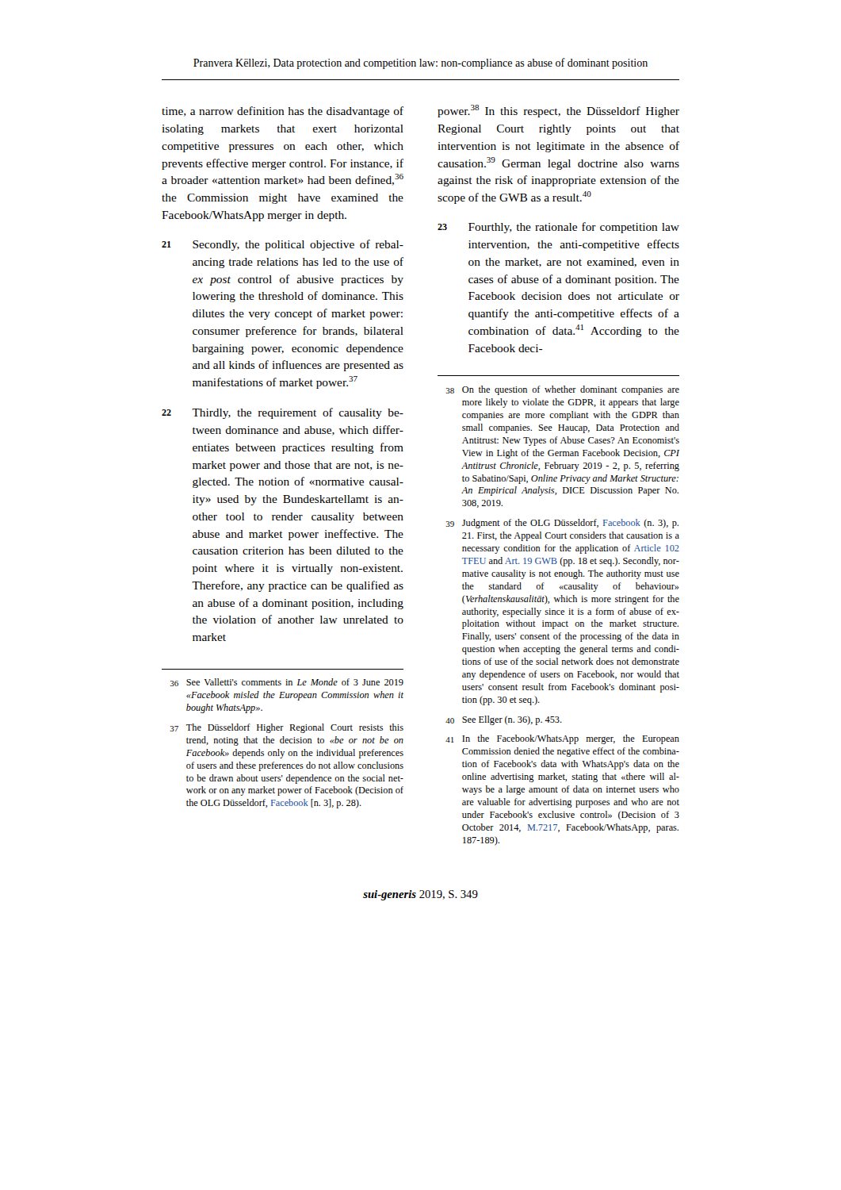Pranvera Këllezi, Data protection and competition law: non-compliance as abuse of dominant position
time, a narrow definition has the disadvantage of isolating markets that exert horizontal competitive pressures on each other, which prevents effective merger control. For instance, if a broader «attention market» had been defined,36 the Commission might have examined the Facebook/WhatsApp merger in depth.
21
Secondly, the political objective of rebalancing trade relations has led to the use of ex post control of abusive practices by lowering the threshold of dominance. This dilutes the very concept of market power: consumer preference for brands, bilateral bargaining power, economic dependence and all kinds of influences are presented as manifestations of market power.37
22
Thirdly, the requirement of causality between dominance and abuse, which differentiates between practices resulting from market power and those that are not, is neglected. The notion of «normative causality» used by the Bundeskartellamt is another tool to render causality between abuse and market power ineffective. The causation criterion has been diluted to the point where it is virtually non-existent. Therefore, any practice can be qualified as an abuse of a dominant position, including the violation of another law unrelated to market
36
See Valletti's comments in Le Monde of 3 June 2019 «Facebook misled the European Commission when it bought WhatsApp».
37
The Düsseldorf Higher Regional Court resists this trend, noting that the decision to «be or not be on Facebook» depends only on the individual preferences of users and these preferences do not allow conclusions to be drawn about users' dependence on the social network or on any market power of Facebook (Decision of the OLG Düsseldorf, Facebook [n. 3], p. 28).
power.38 In this respect, the Düsseldorf Higher Regional Court rightly points out that intervention is not legitimate in the absence of causation.39 German legal doctrine also warns against the risk of inappropriate extension of the scope of the GWB as a result.40
23
Fourthly, the rationale for competition law intervention, the anti-competitive effects on the market, are not examined, even in cases of abuse of a dominant position. The Facebook decision does not articulate or quantify the anti-competitive effects of a combination of data.41 According to the Facebook deci-
38
On the question of whether dominant companies are more likely to violate the GDPR, it appears that large companies are more compliant with the GDPR than small companies. See Haucap, Data Protection and Antitrust: New Types of Abuse Cases? An Economist's View in Light of the German Facebook Decision, CPI Antitrust Chronicle, February 2019 - 2, p. 5, referring to Sabatino/Sapi, Online Privacy and Market Structure: An Empirical Analysis, DICE Discussion Paper No. 308, 2019.
39
Judgment of the OLG Düsseldorf, Facebook (n. 3), p. 21. First, the Appeal Court considers that causation is a necessary condition for the application of Article 102 TFEU and Art. 19 GWB (pp. 18 et seq.). Secondly, normative causality is not enough. The authority must use the standard of «causality of behaviour» (Verhaltenskausalität), which is more stringent for the authority, especially since it is a form of abuse of exploitation without impact on the market structure. Finally, users' consent of the processing of the data in question when accepting the general terms and conditions of use of the social network does not demonstrate any dependence of users on Facebook, nor would that users' consent result from Facebook's dominant position (pp. 30 et seq.).
40
See Ellger (n. 36), p. 453.
41
In the Facebook/WhatsApp merger, the European Commission denied the negative effect of the combination of Facebook's data with WhatsApp's data on the online advertising market, stating that «there will always be a large amount of data on internet users who are valuable for advertising purposes and who are not under Facebook's exclusive control» (Decision of 3 October 2014, M.7217, Facebook/WhatsApp, paras. 187-189).
sui-generis 2019, S. 349